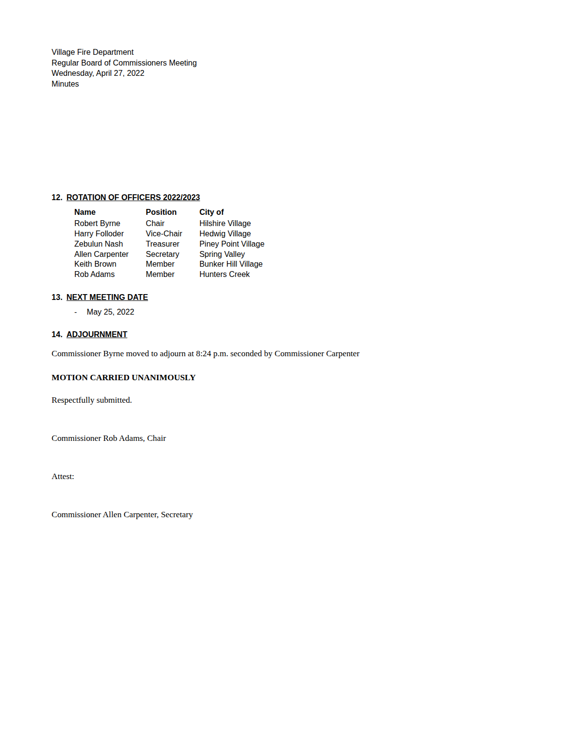Village Fire Department
Regular Board of Commissioners Meeting
Wednesday, April 27, 2022
Minutes
12. ROTATION OF OFFICERS 2022/2023
| Name | Position | City of |
| --- | --- | --- |
| Robert Byrne | Chair | Hilshire Village |
| Harry Folloder | Vice-Chair | Hedwig Village |
| Zebulun Nash | Treasurer | Piney Point Village |
| Allen Carpenter | Secretary | Spring Valley |
| Keith Brown | Member | Bunker Hill Village |
| Rob Adams | Member | Hunters Creek |
13. NEXT MEETING DATE
May 25, 2022
14. ADJOURNMENT
Commissioner Byrne moved to adjourn at 8:24 p.m. seconded by Commissioner Carpenter
MOTION CARRIED UNANIMOUSLY
Respectfully submitted.
Commissioner Rob Adams, Chair
Attest:
Commissioner Allen Carpenter, Secretary